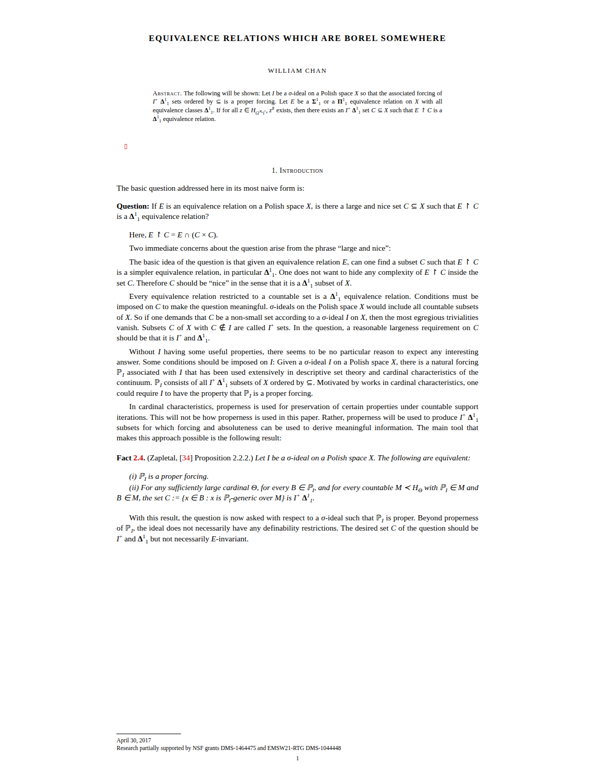EQUIVALENCE RELATIONS WHICH ARE BOREL SOMEWHERE
WILLIAM CHAN
Abstract. The following will be shown: Let I be a σ-ideal on a Polish space X so that the associated forcing of I+ Δ11 sets ordered by ⊆ is a proper forcing. Let E be a Σ11 or a Π11 equivalence relation on X with all equivalence classes Δ11. If for all z ∈ H(2ℵ0)+, z♯ exists, then there exists an I+ Δ11 set C ⊆ X such that E ↾ C is a Δ11 equivalence relation.
▯
1. Introduction
The basic question addressed here in its most naive form is:
Question: If E is an equivalence relation on a Polish space X, is there a large and nice set C ⊆ X such that E ↾ C is a Δ11 equivalence relation?
Here, E ↾ C = E ∩ (C × C).
Two immediate concerns about the question arise from the phrase “large and nice”:
The basic idea of the question is that given an equivalence relation E, can one find a subset C such that E ↾ C is a simpler equivalence relation, in particular Δ11. One does not want to hide any complexity of E ↾ C inside the set C. Therefore C should be “nice” in the sense that it is a Δ11 subset of X.
Every equivalence relation restricted to a countable set is a Δ11 equivalence relation. Conditions must be imposed on C to make the question meaningful. σ-ideals on the Polish space X would include all countable subsets of X. So if one demands that C be a non-small set according to a σ-ideal I on X, then the most egregious trivialities vanish. Subsets C of X with C ∉ I are called I+ sets. In the question, a reasonable largeness requirement on C should be that it is I+ and Δ11.
Without I having some useful properties, there seems to be no particular reason to expect any interesting answer. Some conditions should be imposed on I: Given a σ-ideal I on a Polish space X, there is a natural forcing ℙI associated with I that has been used extensively in descriptive set theory and cardinal characteristics of the continuum. ℙI consists of all I+ Δ11 subsets of X ordered by ⊆. Motivated by works in cardinal characteristics, one could require I to have the property that ℙI is a proper forcing.
In cardinal characteristics, properness is used for preservation of certain properties under countable support iterations. This will not be how properness is used in this paper. Rather, properness will be used to produce I+ Δ11 subsets for which forcing and absoluteness can be used to derive meaningful information. The main tool that makes this approach possible is the following result:
Fact 2.4. (Zapletal, [34] Proposition 2.2.2.) Let I be a σ-ideal on a Polish space X. The following are equivalent:
(i) ℙI is a proper forcing.
(ii) For any sufficiently large cardinal Θ, for every B ∈ ℙI, and for every countable M ≺ HΘ with ℙI ∈ M and B ∈ M, the set C := {x ∈ B : x is ℙI-generic over M} is I+ Δ11.
With this result, the question is now asked with respect to a σ-ideal such that ℙI is proper. Beyond properness of ℙI, the ideal does not necessarily have any definability restrictions. The desired set C of the question should be I+ and Δ11 but not necessarily E-invariant.
April 30, 2017
Research partially supported by NSF grants DMS-1464475 and EMSW21-RTG DMS-1044448
1